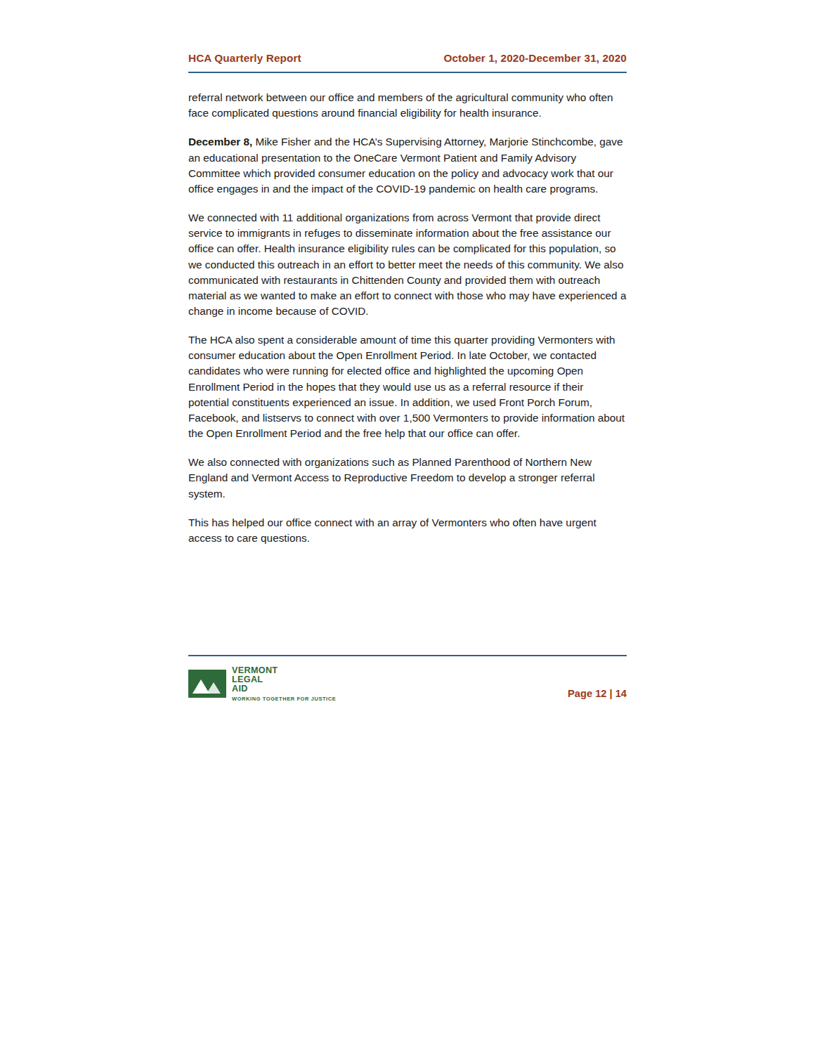HCA Quarterly Report
October 1, 2020-December 31, 2020
referral network between our office and members of the agricultural community who often face complicated questions around financial eligibility for health insurance.
December 8, Mike Fisher and the HCA’s Supervising Attorney, Marjorie Stinchcombe, gave an educational presentation to the OneCare Vermont Patient and Family Advisory Committee which provided consumer education on the policy and advocacy work that our office engages in and the impact of the COVID-19 pandemic on health care programs.
We connected with 11 additional organizations from across Vermont that provide direct service to immigrants in refuges to disseminate information about the free assistance our office can offer. Health insurance eligibility rules can be complicated for this population, so we conducted this outreach in an effort to better meet the needs of this community. We also communicated with restaurants in Chittenden County and provided them with outreach material as we wanted to make an effort to connect with those who may have experienced a change in income because of COVID.
The HCA also spent a considerable amount of time this quarter providing Vermonters with consumer education about the Open Enrollment Period. In late October, we contacted candidates who were running for elected office and highlighted the upcoming Open Enrollment Period in the hopes that they would use us as a referral resource if their potential constituents experienced an issue. In addition, we used Front Porch Forum, Facebook, and listservs to connect with over 1,500 Vermonters to provide information about the Open Enrollment Period and the free help that our office can offer.
We also connected with organizations such as Planned Parenthood of Northern New England and Vermont Access to Reproductive Freedom to develop a stronger referral system.
This has helped our office connect with an array of Vermonters who often have urgent access to care questions.
VERMONT
LEGAL
AID WORKING TOGETHER FOR JUSTICE
Page 12 | 14